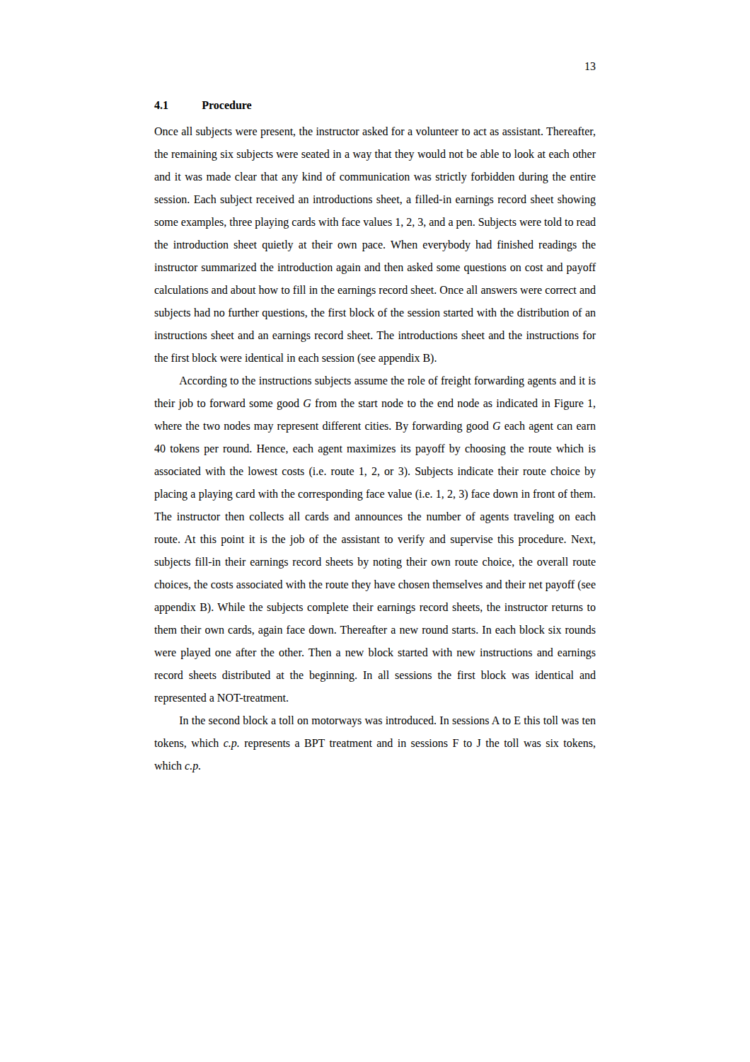13
4.1 Procedure
Once all subjects were present, the instructor asked for a volunteer to act as assistant. Thereafter, the remaining six subjects were seated in a way that they would not be able to look at each other and it was made clear that any kind of communication was strictly forbidden during the entire session. Each subject received an introductions sheet, a filled-in earnings record sheet showing some examples, three playing cards with face values 1, 2, 3, and a pen. Subjects were told to read the introduction sheet quietly at their own pace. When everybody had finished readings the instructor summarized the introduction again and then asked some questions on cost and payoff calculations and about how to fill in the earnings record sheet. Once all answers were correct and subjects had no further questions, the first block of the session started with the distribution of an instructions sheet and an earnings record sheet. The introductions sheet and the instructions for the first block were identical in each session (see appendix B).
According to the instructions subjects assume the role of freight forwarding agents and it is their job to forward some good G from the start node to the end node as indicated in Figure 1, where the two nodes may represent different cities. By forwarding good G each agent can earn 40 tokens per round. Hence, each agent maximizes its payoff by choosing the route which is associated with the lowest costs (i.e. route 1, 2, or 3). Subjects indicate their route choice by placing a playing card with the corresponding face value (i.e. 1, 2, 3) face down in front of them. The instructor then collects all cards and announces the number of agents traveling on each route. At this point it is the job of the assistant to verify and supervise this procedure. Next, subjects fill-in their earnings record sheets by noting their own route choice, the overall route choices, the costs associated with the route they have chosen themselves and their net payoff (see appendix B). While the subjects complete their earnings record sheets, the instructor returns to them their own cards, again face down. Thereafter a new round starts. In each block six rounds were played one after the other. Then a new block started with new instructions and earnings record sheets distributed at the beginning. In all sessions the first block was identical and represented a NOT-treatment.
In the second block a toll on motorways was introduced. In sessions A to E this toll was ten tokens, which c.p. represents a BPT treatment and in sessions F to J the toll was six tokens, which c.p.